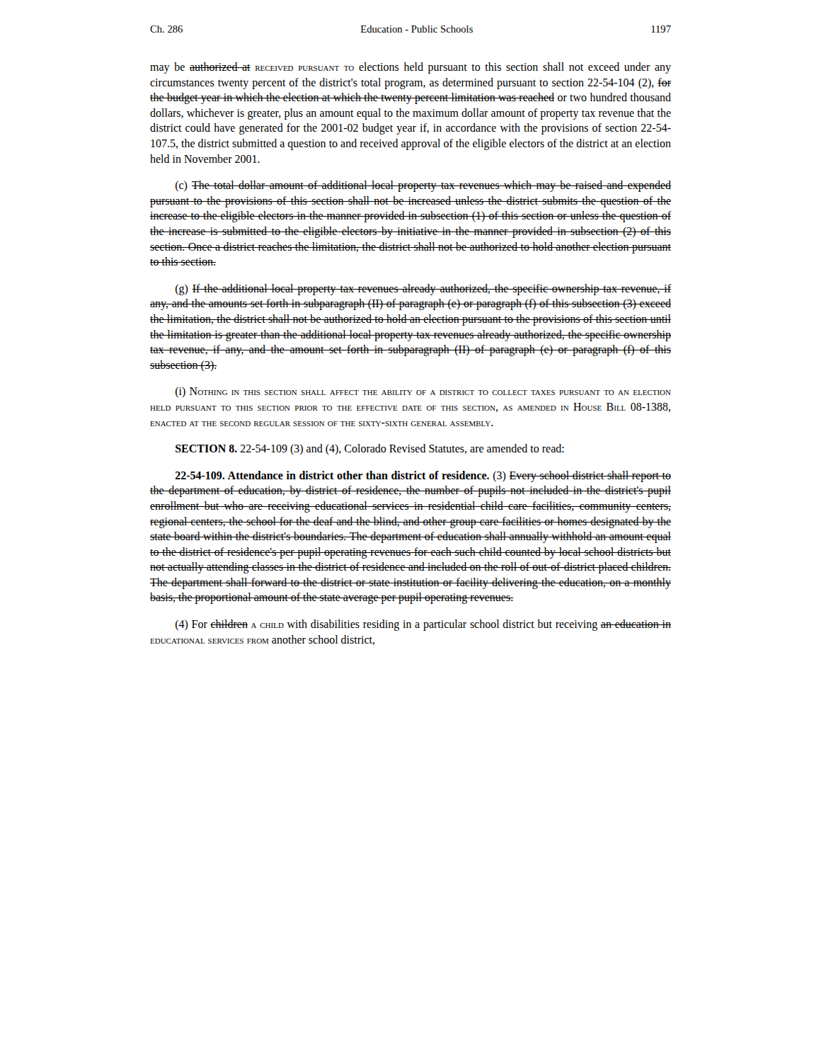Ch. 286 Education - Public Schools 1197
may be authorized at received pursuant to elections held pursuant to this section shall not exceed under any circumstances twenty percent of the district's total program, as determined pursuant to section 22-54-104 (2), for the budget year in which the election at which the twenty percent limitation was reached or two hundred thousand dollars, whichever is greater, plus an amount equal to the maximum dollar amount of property tax revenue that the district could have generated for the 2001-02 budget year if, in accordance with the provisions of section 22-54-107.5, the district submitted a question to and received approval of the eligible electors of the district at an election held in November 2001.
(c) The total dollar amount of additional local property tax revenues which may be raised and expended pursuant to the provisions of this section shall not be increased unless the district submits the question of the increase to the eligible electors in the manner provided in subsection (1) of this section or unless the question of the increase is submitted to the eligible electors by initiative in the manner provided in subsection (2) of this section. Once a district reaches the limitation, the district shall not be authorized to hold another election pursuant to this section.
(g) If the additional local property tax revenues already authorized, the specific ownership tax revenue, if any, and the amounts set forth in subparagraph (II) of paragraph (e) or paragraph (f) of this subsection (3) exceed the limitation, the district shall not be authorized to hold an election pursuant to the provisions of this section until the limitation is greater than the additional local property tax revenues already authorized, the specific ownership tax revenue, if any, and the amount set forth in subparagraph (II) of paragraph (e) or paragraph (f) of this subsection (3).
(i) Nothing in this section shall affect the ability of a district to collect taxes pursuant to an election held pursuant to this section prior to the effective date of this section, as amended in House Bill 08-1388, enacted at the second regular session of the sixty-sixth general assembly.
SECTION 8. 22-54-109 (3) and (4), Colorado Revised Statutes, are amended to read:
22-54-109. Attendance in district other than district of residence. (3) Every school district shall report to the department of education, by district of residence, the number of pupils not included in the district's pupil enrollment but who are receiving educational services in residential child care facilities, community centers, regional centers, the school for the deaf and the blind, and other group care facilities or homes designated by the state board within the district's boundaries. The department of education shall annually withhold an amount equal to the district of residence's per pupil operating revenues for each such child counted by local school districts but not actually attending classes in the district of residence and included on the roll of out-of-district placed children. The department shall forward to the district or state institution or facility delivering the education, on a monthly basis, the proportional amount of the state average per pupil operating revenues.
(4) For children a child with disabilities residing in a particular school district but receiving an education in educational services from another school district,